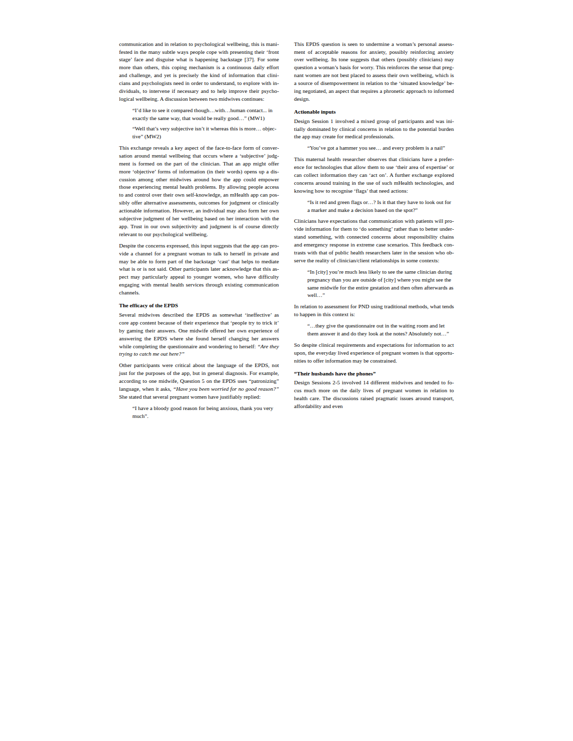communication and in relation to psychological wellbeing, this is manifested in the many subtle ways people cope with presenting their ‘front stage’ face and disguise what is happening backstage [37]. For some more than others, this coping mechanism is a continuous daily effort and challenge, and yet is precisely the kind of information that clinicians and psychologists need in order to understand, to explore with individuals, to intervene if necessary and to help improve their psychological wellbeing. A discussion between two midwives continues:
“I’d like to see it compared though…with…human contact... in exactly the same way, that would be really good…” (MW1)
“Well that’s very subjective isn’t it whereas this is more… objective” (MW2)
This exchange reveals a key aspect of the face-to-face form of conversation around mental wellbeing that occurs where a ‘subjective’ judgment is formed on the part of the clinician. That an app might offer more ‘objective’ forms of information (in their words) opens up a discussion among other midwives around how the app could empower those experiencing mental health problems. By allowing people access to and control over their own self-knowledge, an mHealth app can possibly offer alternative assessments, outcomes for judgment or clinically actionable information. However, an individual may also form her own subjective judgment of her wellbeing based on her interaction with the app. Trust in our own subjectivity and judgment is of course directly relevant to our psychological wellbeing.
Despite the concerns expressed, this input suggests that the app can provide a channel for a pregnant woman to talk to herself in private and may be able to form part of the backstage ‘cast’ that helps to mediate what is or is not said. Other participants later acknowledge that this aspect may particularly appeal to younger women, who have difficulty engaging with mental health services through existing communication channels.
The efficacy of the EPDS
Several midwives described the EPDS as somewhat ‘ineffective’ as core app content because of their experience that ‘people try to trick it’ by gaming their answers. One midwife offered her own experience of answering the EPDS where she found herself changing her answers while completing the questionnaire and wondering to herself: “Are they trying to catch me out here?”
Other participants were critical about the language of the EPDS, not just for the purposes of the app, but in general diagnosis. For example, according to one midwife, Question 5 on the EPDS uses “patronizing” language, when it asks, “Have you been worried for no good reason?” She stated that several pregnant women have justifiably replied:
“I have a bloody good reason for being anxious, thank you very much”.
This EPDS question is seen to undermine a woman’s personal assessment of acceptable reasons for anxiety, possibly reinforcing anxiety over wellbeing. Its tone suggests that others (possibly clinicians) may question a woman’s basis for worry. This reinforces the sense that pregnant women are not best placed to assess their own wellbeing, which is a source of disempowerment in relation to the ‘situated knowledge’ being negotiated, an aspect that requires a phronetic approach to informed design.
Actionable inputs
Design Session 1 involved a mixed group of participants and was initially dominated by clinical concerns in relation to the potential burden the app may create for medical professionals.
“You’ve got a hammer you see… and every problem is a nail”
This maternal health researcher observes that clinicians have a preference for technologies that allow them to use ‘their area of expertise’ or can collect information they can ‘act on’. A further exchange explored concerns around training in the use of such mHealth technologies, and knowing how to recognise ‘flags’ that need actions:
“Is it red and green flags or…? Is it that they have to look out for a marker and make a decision based on the spot?”
Clinicians have expectations that communication with patients will provide information for them to ‘do something’ rather than to better understand something, with connected concerns about responsibility chains and emergency response in extreme case scenarios. This feedback contrasts with that of public health researchers later in the session who observe the reality of clinician/client relationships in some contexts:
“In [city] you’re much less likely to see the same clinician during pregnancy than you are outside of [city] where you might see the same midwife for the entire gestation and then often afterwards as well…”
In relation to assessment for PND using traditional methods, what tends to happen in this context is:
“…they give the questionnaire out in the waiting room and let them answer it and do they look at the notes? Absolutely not…”
So despite clinical requirements and expectations for information to act upon, the everyday lived experience of pregnant women is that opportunities to offer information may be constrained.
“Their husbands have the phones”
Design Sessions 2-5 involved 14 different midwives and tended to focus much more on the daily lives of pregnant women in relation to health care. The discussions raised pragmatic issues around transport, affordability and even